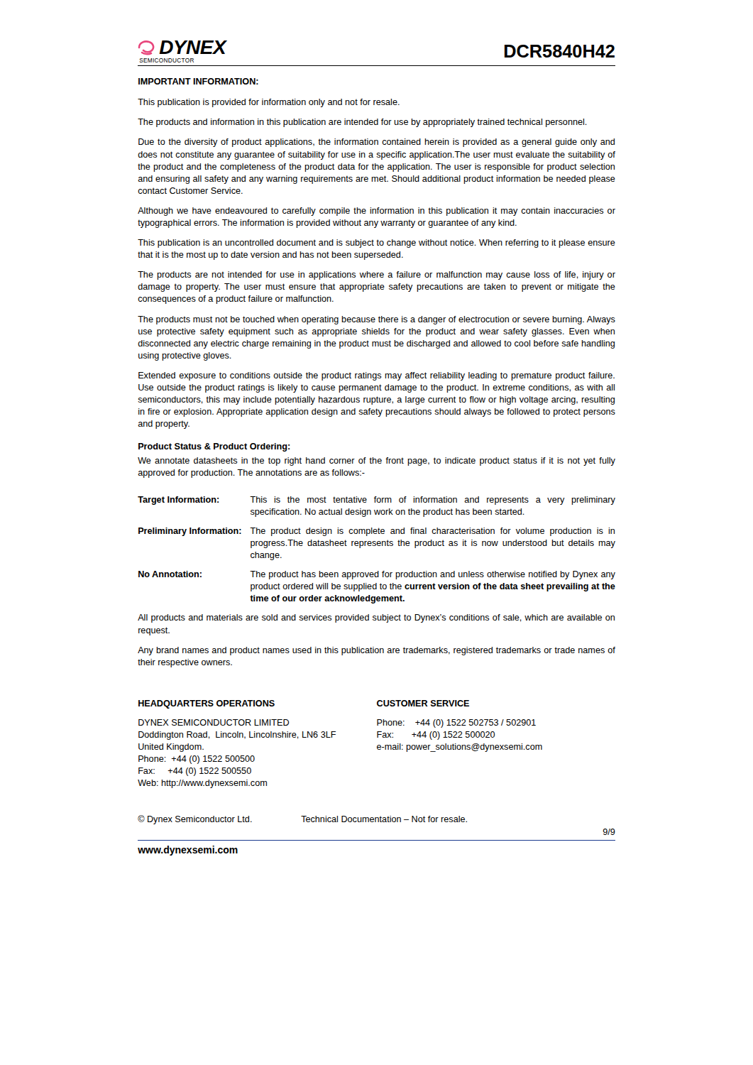DYNEX
SEMICONDUCTOR
DCR5840H42
IMPORTANT INFORMATION:
This publication is provided for information only and not for resale.
The products and information in this publication are intended for use by appropriately trained technical personnel.
Due to the diversity of product applications, the information contained herein is provided as a general guide only and does not constitute any guarantee of suitability for use in a specific application.The user must evaluate the suitability of the product and the completeness of the product data for the application. The user is responsible for product selection and ensuring all safety and any warning requirements are met. Should additional product information be needed please contact Customer Service.
Although we have endeavoured to carefully compile the information in this publication it may contain inaccuracies or typographical errors. The information is provided without any warranty or guarantee of any kind.
This publication is an uncontrolled document and is subject to change without notice. When referring to it please ensure that it is the most up to date version and has not been superseded.
The products are not intended for use in applications where a failure or malfunction may cause loss of life, injury or damage to property. The user must ensure that appropriate safety precautions are taken to prevent or mitigate the consequences of a product failure or malfunction.
The products must not be touched when operating because there is a danger of electrocution or severe burning. Always use protective safety equipment such as appropriate shields for the product and wear safety glasses. Even when disconnected any electric charge remaining in the product must be discharged and allowed to cool before safe handling using protective gloves.
Extended exposure to conditions outside the product ratings may affect reliability leading to premature product failure. Use outside the product ratings is likely to cause permanent damage to the product. In extreme conditions, as with all semiconductors, this may include potentially hazardous rupture, a large current to flow or high voltage arcing, resulting in fire or explosion. Appropriate application design and safety precautions should always be followed to protect persons and property.
Product Status & Product Ordering:
We annotate datasheets in the top right hand corner of the front page, to indicate product status if it is not yet fully approved for production. The annotations are as follows:-
| Target Information: | This is the most tentative form of information and represents a very preliminary specification. No actual design work on the product has been started. |
| Preliminary Information: | The product design is complete and final characterisation for volume production is in progress.The datasheet represents the product as it is now understood but details may change. |
| No Annotation: | The product has been approved for production and unless otherwise notified by Dynex any product ordered will be supplied to the current version of the data sheet prevailing at the time of our order acknowledgement. |
All products and materials are sold and services provided subject to Dynex’s conditions of sale, which are available on request.
Any brand names and product names used in this publication are trademarks, registered trademarks or trade names of their respective owners.
HEADQUARTERS OPERATIONS
DYNEX SEMICONDUCTOR LIMITED
Doddington Road, Lincoln, Lincolnshire, LN6 3LF
United Kingdom.
Phone: +44 (0) 1522 500500
Fax: +44 (0) 1522 500550
Web: http://www.dynexsemi.com
CUSTOMER SERVICE
Phone: +44 (0) 1522 502753 / 502901
Fax: +44 (0) 1522 500020
e-mail: power_solutions@dynexsemi.com
© Dynex Semiconductor Ltd.
Technical Documentation – Not for resale.
9/9
www.dynexsemi.com